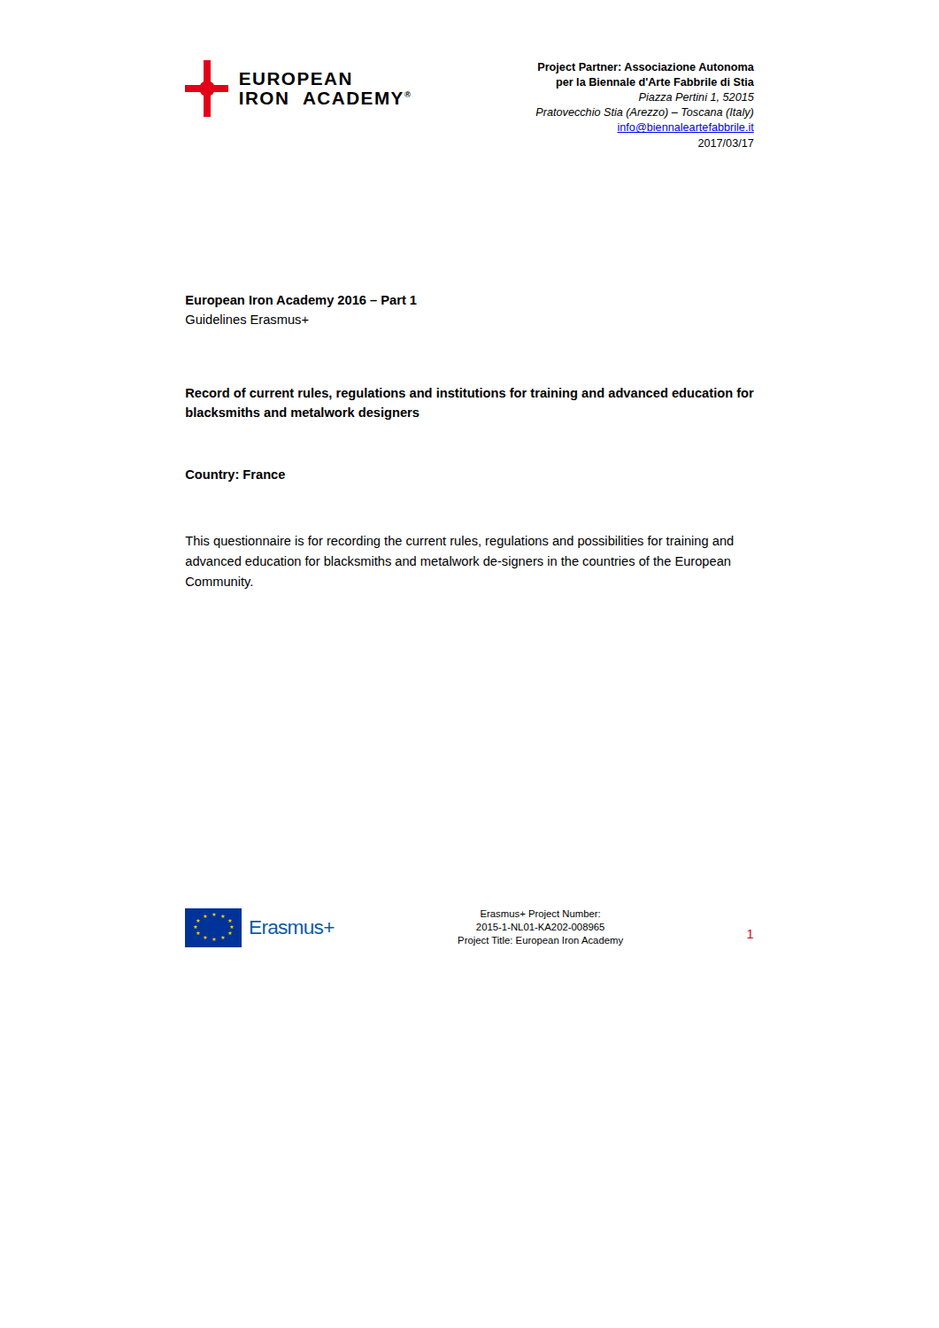EUROPEAN IRON ACADEMY®
Project Partner: Associazione Autonoma
per la Biennale d'Arte Fabbrile di Stia
Piazza Pertini 1, 52015
Pratovecchio Stia (Arezzo) – Toscana (Italy)
info@biennaleartefabbrile.it
2017/03/17
European Iron Academy 2016 – Part 1
Guidelines Erasmus+
Record of current rules, regulations and institutions for training and advanced education for blacksmiths and metalwork designers
Country: France
This questionnaire is for recording the current rules, regulations and possibilities for training and advanced education for blacksmiths and metalwork de-signers in the countries of the European Community.
★ ★ ★ ★ ★ ★ ★ ★ ★ ★ ★ ★
Erasmus+
Erasmus+ Project Number:
2015-1-NL01-KA202-008965
Project Title: European Iron Academy
1